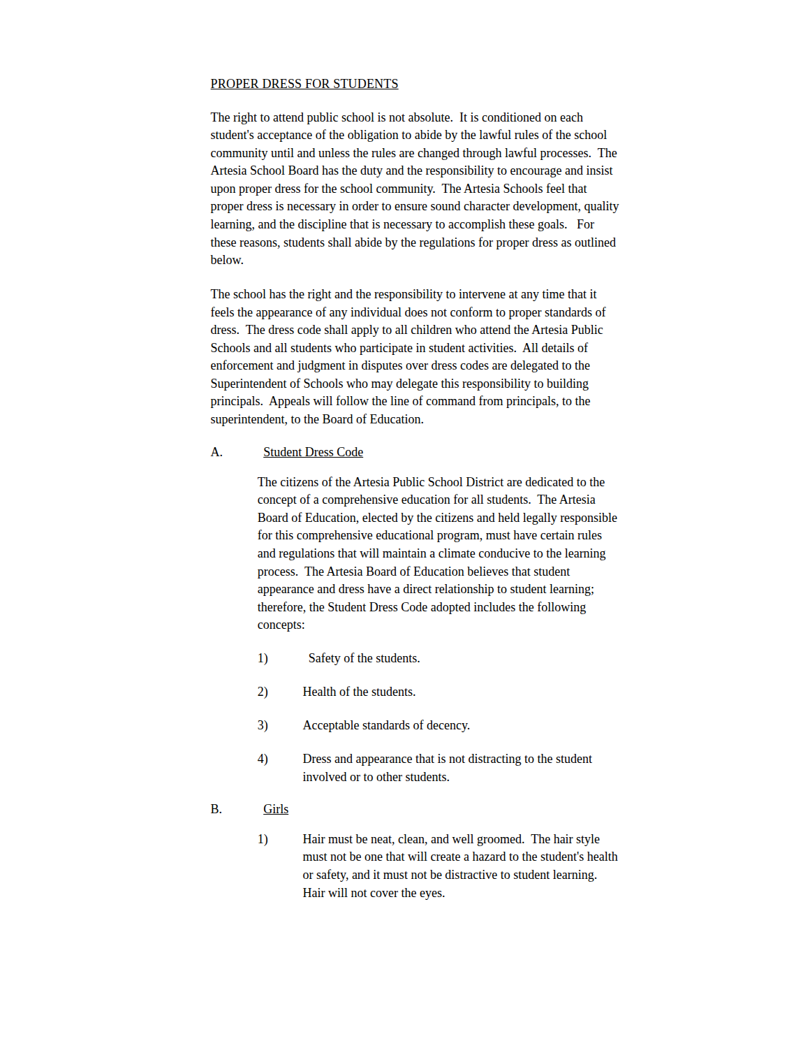PROPER DRESS FOR STUDENTS
The right to attend public school is not absolute. It is conditioned on each student's acceptance of the obligation to abide by the lawful rules of the school community until and unless the rules are changed through lawful processes. The Artesia School Board has the duty and the responsibility to encourage and insist upon proper dress for the school community. The Artesia Schools feel that proper dress is necessary in order to ensure sound character development, quality learning, and the discipline that is necessary to accomplish these goals. For these reasons, students shall abide by the regulations for proper dress as outlined below.
The school has the right and the responsibility to intervene at any time that it feels the appearance of any individual does not conform to proper standards of dress. The dress code shall apply to all children who attend the Artesia Public Schools and all students who participate in student activities. All details of enforcement and judgment in disputes over dress codes are delegated to the Superintendent of Schools who may delegate this responsibility to building principals. Appeals will follow the line of command from principals, to the superintendent, to the Board of Education.
A.
Student Dress Code
The citizens of the Artesia Public School District are dedicated to the concept of a comprehensive education for all students. The Artesia Board of Education, elected by the citizens and held legally responsible for this comprehensive educational program, must have certain rules and regulations that will maintain a climate conducive to the learning process. The Artesia Board of Education believes that student appearance and dress have a direct relationship to student learning; therefore, the Student Dress Code adopted includes the following concepts:
1) Safety of the students.
2) Health of the students.
3) Acceptable standards of decency.
4) Dress and appearance that is not distracting to the student involved or to other students.
B.
Girls
1) Hair must be neat, clean, and well groomed. The hair style must not be one that will create a hazard to the student's health or safety, and it must not be distractive to student learning. Hair will not cover the eyes.